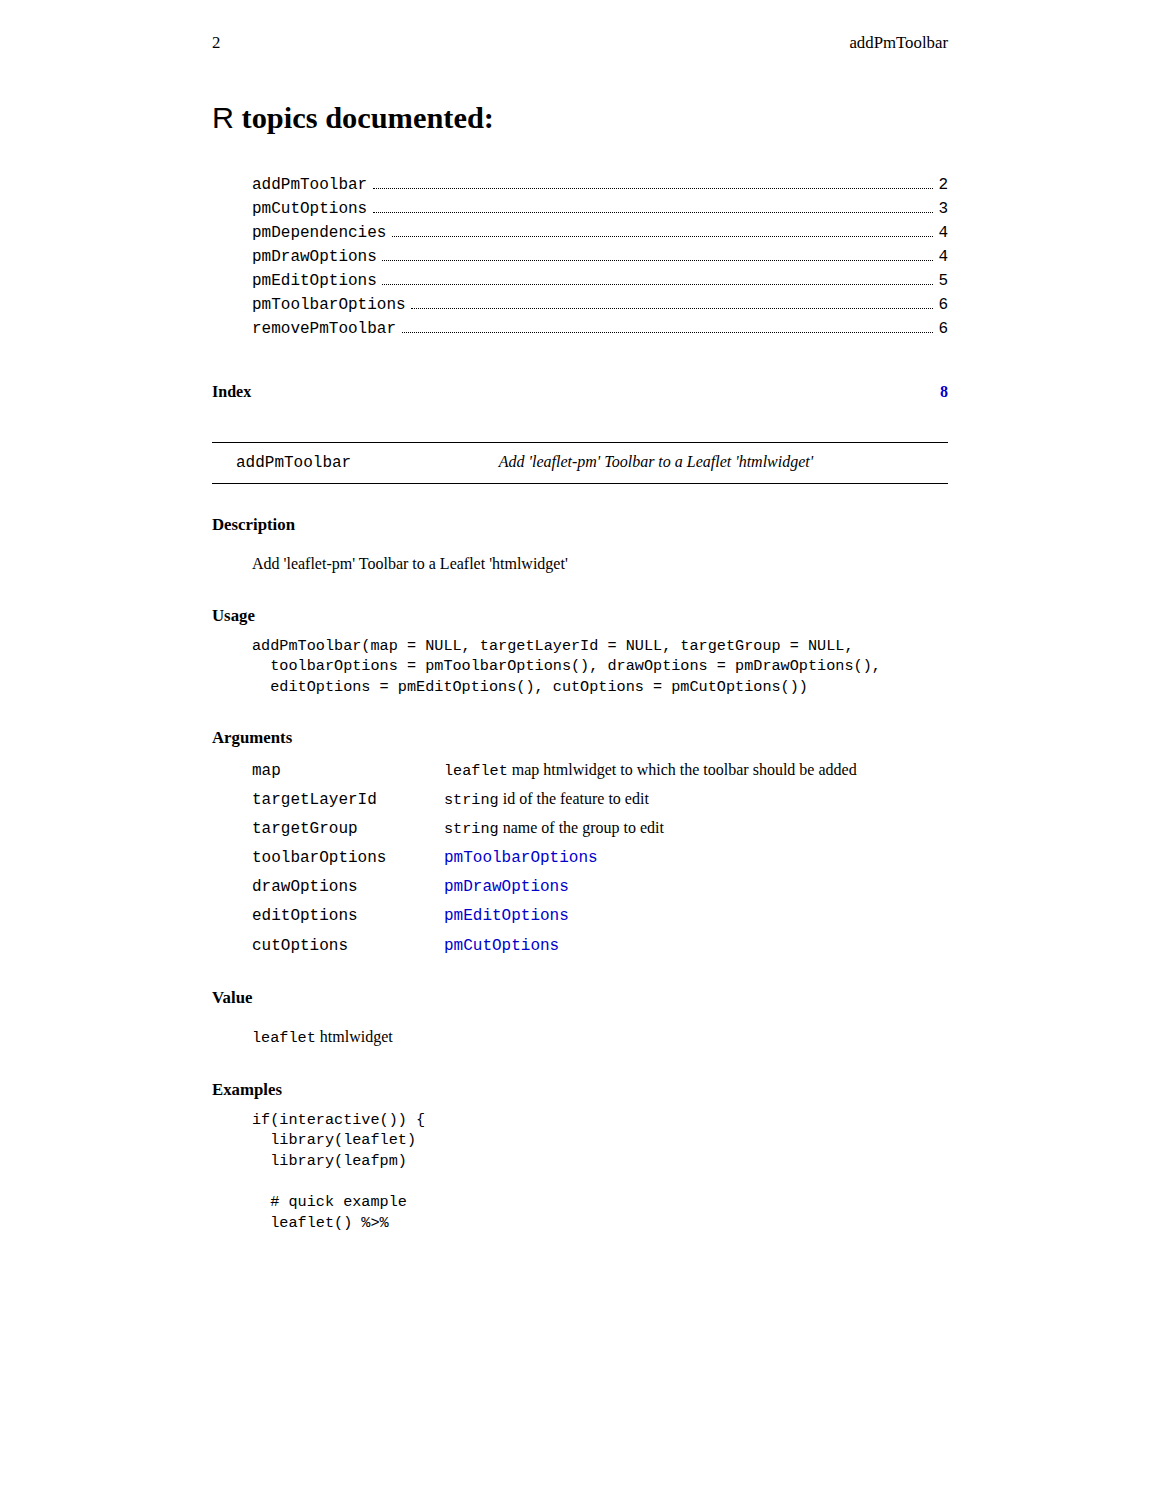2 addPmToolbar
R topics documented:
addPmToolbar 2
pmCutOptions 3
pmDependencies 4
pmDrawOptions 4
pmEditOptions 5
pmToolbarOptions 6
removePmToolbar 6
Index 8
addPmToolbar Add 'leaflet-pm' Toolbar to a Leaflet 'htmlwidget'
Description
Add 'leaflet-pm' Toolbar to a Leaflet 'htmlwidget'
Usage
addPmToolbar(map = NULL, targetLayerId = NULL, targetGroup = NULL,
  toolbarOptions = pmToolbarOptions(), drawOptions = pmDrawOptions(),
  editOptions = pmEditOptions(), cutOptions = pmCutOptions())
Arguments
map
leaflet map htmlwidget to which the toolbar should be added
targetLayerId
string id of the feature to edit
targetGroup
string name of the group to edit
toolbarOptions
pmToolbarOptions
drawOptions
pmDrawOptions
editOptions
pmEditOptions
cutOptions
pmCutOptions
Value
leaflet htmlwidget
Examples
if(interactive()) {
  library(leaflet)
  library(leafpm)

  # quick example
  leaflet() %>%